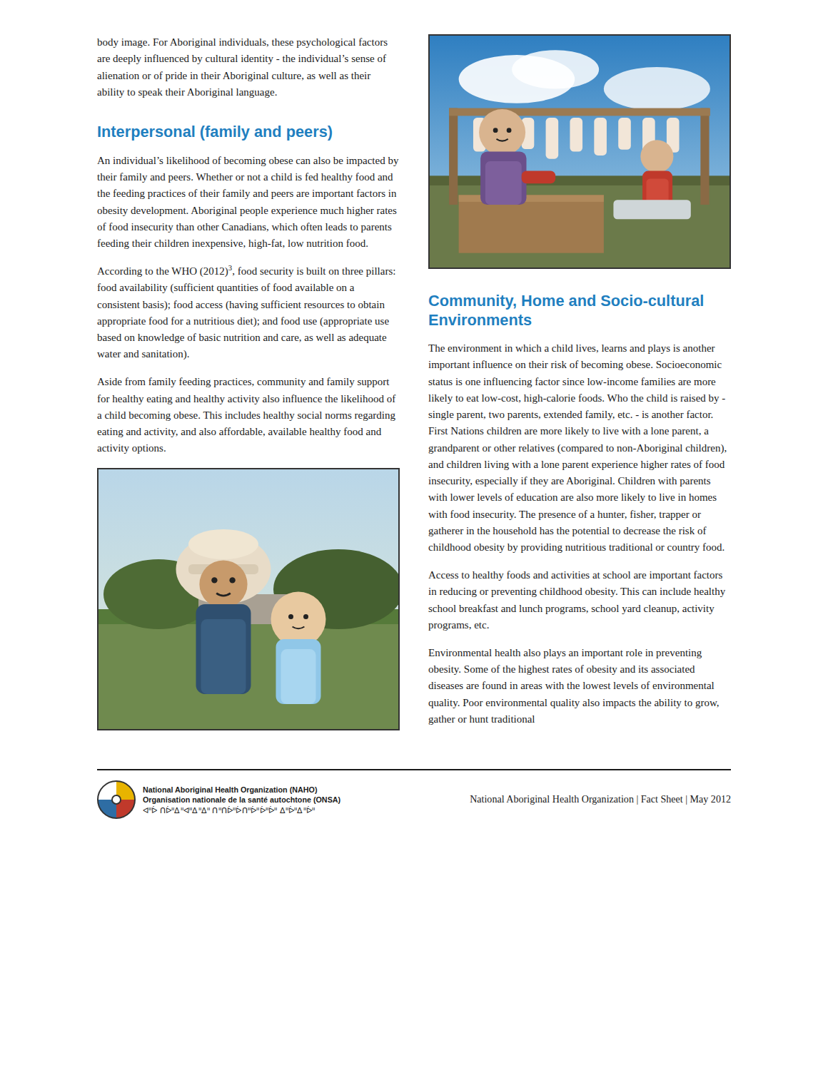body image. For Aboriginal individuals, these psychological factors are deeply influenced by cultural identity - the individual’s sense of alienation or of pride in their Aboriginal culture, as well as their ability to speak their Aboriginal language.
Interpersonal (family and peers)
An individual’s likelihood of becoming obese can also be impacted by their family and peers. Whether or not a child is fed healthy food and the feeding practices of their family and peers are important factors in obesity development. Aboriginal people experience much higher rates of food insecurity than other Canadians, which often leads to parents feeding their children inexpensive, high-fat, low nutrition food.
According to the WHO (2012)3, food security is built on three pillars: food availability (sufficient quantities of food available on a consistent basis); food access (having sufficient resources to obtain appropriate food for a nutritious diet); and food use (appropriate use based on knowledge of basic nutrition and care, as well as adequate water and sanitation).
Aside from family feeding practices, community and family support for healthy eating and healthy activity also influence the likelihood of a child becoming obese. This includes healthy social norms regarding eating and activity, and also affordable, available healthy food and activity options.
Community, Home and Socio-cultural Environments
The environment in which a child lives, learns and plays is another important influence on their risk of becoming obese. Socioeconomic status is one influencing factor since low-income families are more likely to eat low-cost, high-calorie foods. Who the child is raised by - single parent, two parents, extended family, etc. - is another factor. First Nations children are more likely to live with a lone parent, a grandparent or other relatives (compared to non-Aboriginal children), and children living with a lone parent experience higher rates of food insecurity, especially if they are Aboriginal. Children with parents with lower levels of education are also more likely to live in homes with food insecurity. The presence of a hunter, fisher, trapper or gatherer in the household has the potential to decrease the risk of childhood obesity by providing nutritious traditional or country food.
Access to healthy foods and activities at school are important factors in reducing or preventing childhood obesity. This can include healthy school breakfast and lunch programs, school yard cleanup, activity programs, etc.
Environmental health also plays an important role in preventing obesity. Some of the highest rates of obesity and its associated diseases are found in areas with the lowest levels of environmental quality. Poor environmental quality also impacts the ability to grow, gather or hunt traditional
National Aboriginal Health Organization (NAHO)
Organisation nationale de la santé autochtone (ONSA)
ᐊᐦᐆ ᑎᐆᐦᐃᐦᐊᐦᐃᐦᐃᐦ ᑎᐦᑎᐆᐦᐆᑎᐦᐆᐦᐆᐦᐆᐦ ᐃᐦᐆᐦᐃᐦᐆᐦ
National Aboriginal Health Organization | Fact Sheet | May 2012